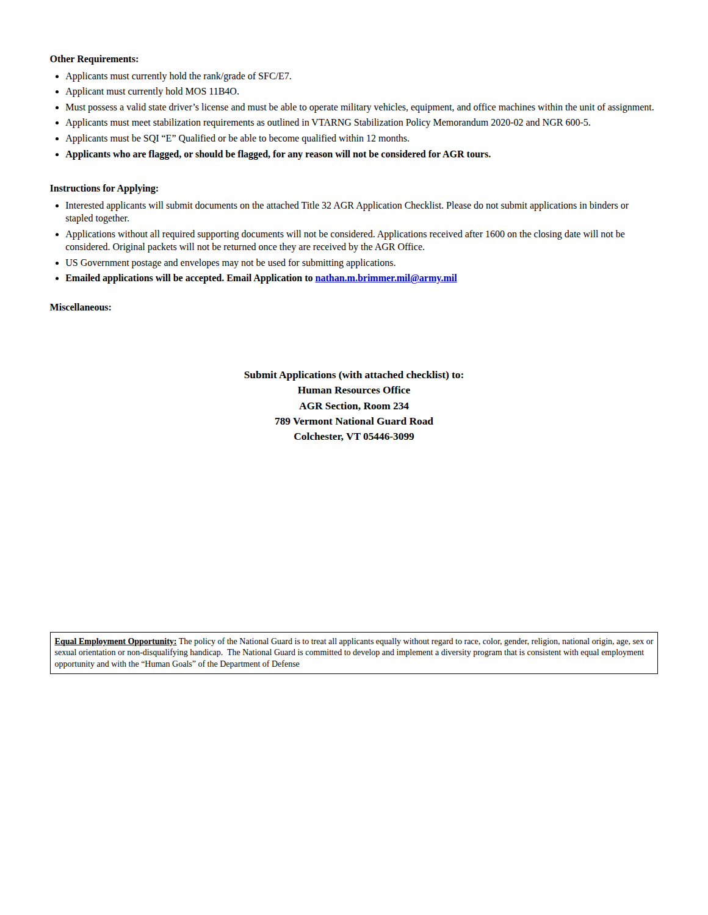Other Requirements:
Applicants must currently hold the rank/grade of SFC/E7.
Applicant must currently hold MOS 11B4O.
Must possess a valid state driver’s license and must be able to operate military vehicles, equipment, and office machines within the unit of assignment.
Applicants must meet stabilization requirements as outlined in VTARNG Stabilization Policy Memorandum 2020-02 and NGR 600-5.
Applicants must be SQI “E” Qualified or be able to become qualified within 12 months.
Applicants who are flagged, or should be flagged, for any reason will not be considered for AGR tours.
Instructions for Applying:
Interested applicants will submit documents on the attached Title 32 AGR Application Checklist. Please do not submit applications in binders or stapled together.
Applications without all required supporting documents will not be considered. Applications received after 1600 on the closing date will not be considered. Original packets will not be returned once they are received by the AGR Office.
US Government postage and envelopes may not be used for submitting applications.
Emailed applications will be accepted. Email Application to nathan.m.brimmer.mil@army.mil
Miscellaneous:
Submit Applications (with attached checklist) to:
Human Resources Office
AGR Section, Room 234
789 Vermont National Guard Road
Colchester, VT 05446-3099
Equal Employment Opportunity: The policy of the National Guard is to treat all applicants equally without regard to race, color, gender, religion, national origin, age, sex or sexual orientation or non-disqualifying handicap. The National Guard is committed to develop and implement a diversity program that is consistent with equal employment opportunity and with the “Human Goals” of the Department of Defense